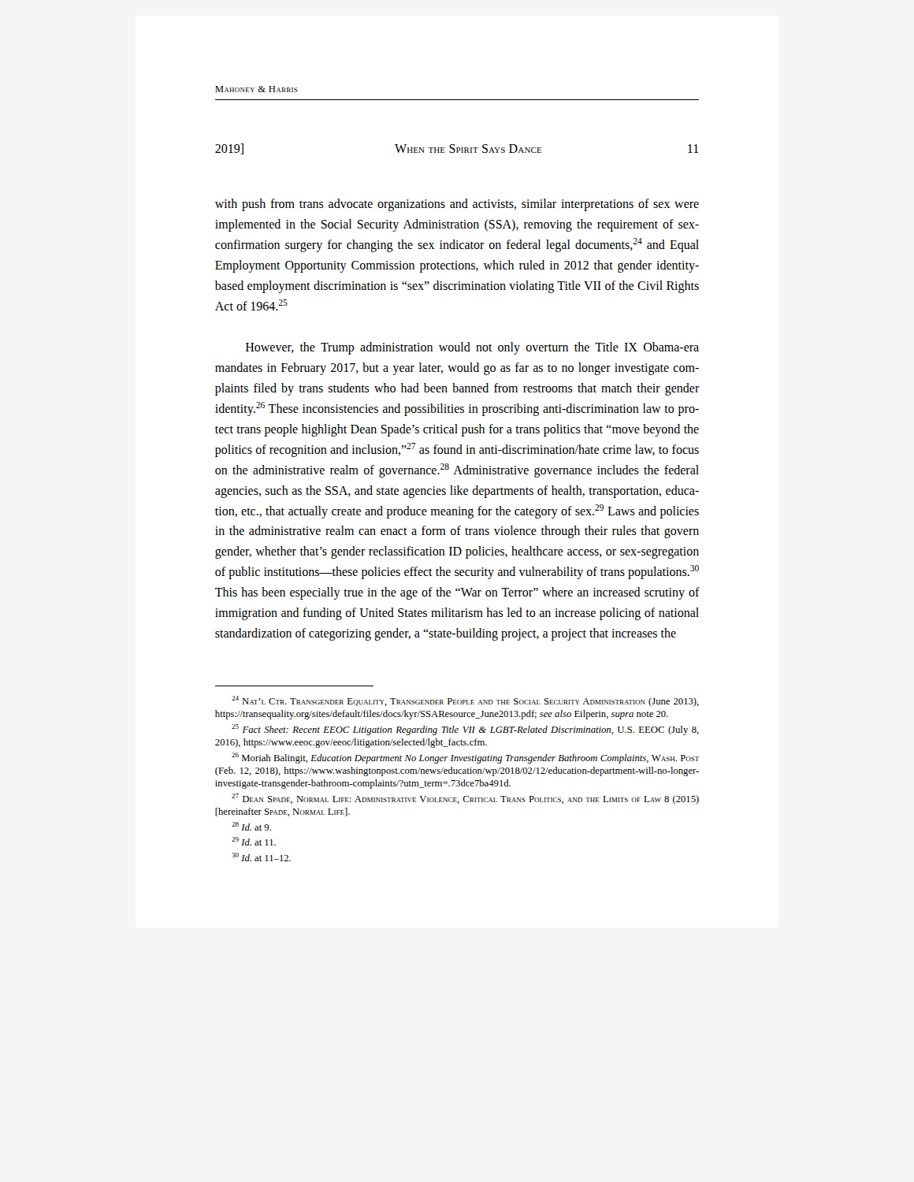Mahoney & Harris
2019] When the Spirit Says Dance 11
with push from trans advocate organizations and activists, similar interpretations of sex were implemented in the Social Security Administration (SSA), removing the requirement of sex-confirmation surgery for changing the sex indicator on federal legal documents,24 and Equal Employment Opportunity Commission protections, which ruled in 2012 that gender identity-based employment discrimination is “sex” discrimination violating Title VII of the Civil Rights Act of 1964.25
However, the Trump administration would not only overturn the Title IX Obama-era mandates in February 2017, but a year later, would go as far as to no longer investigate complaints filed by trans students who had been banned from restrooms that match their gender identity.26 These inconsistencies and possibilities in proscribing anti-discrimination law to protect trans people highlight Dean Spade’s critical push for a trans politics that “move beyond the politics of recognition and inclusion,”27 as found in anti-discrimination/hate crime law, to focus on the administrative realm of governance.28 Administrative governance includes the federal agencies, such as the SSA, and state agencies like departments of health, transportation, education, etc., that actually create and produce meaning for the category of sex.29 Laws and policies in the administrative realm can enact a form of trans violence through their rules that govern gender, whether that’s gender reclassification ID policies, healthcare access, or sex-segregation of public institutions—these policies effect the security and vulnerability of trans populations.30 This has been especially true in the age of the “War on Terror” where an increased scrutiny of immigration and funding of United States militarism has led to an increase policing of national standardization of categorizing gender, a “state-building project, a project that increases the
24 Nat’l Ctr. Transgender Equality, Transgender People and the Social Security Administration (June 2013), https://transequality.org/sites/default/files/docs/kyr/SSAResource_June2013.pdf; see also Eilperin, supra note 20.
25 Fact Sheet: Recent EEOC Litigation Regarding Title VII & LGBT-Related Discrimination, U.S. EEOC (July 8, 2016), https://www.eeoc.gov/eeoc/litigation/selected/lgbt_facts.cfm.
26 Moriah Balingit, Education Department No Longer Investigating Transgender Bathroom Complaints, Wash. Post (Feb. 12, 2018), https://www.washingtonpost.com/news/education/wp/2018/02/12/education-department-will-no-longer-investigate-transgender-bathroom-complaints/?utm_term=.73dce7ba491d.
27 Dean Spade, Normal Life: Administrative Violence, Critical Trans Politics, and the Limits of Law 8 (2015) [hereinafter Spade, Normal Life].
28 Id. at 9.
29 Id. at 11.
30 Id. at 11–12.